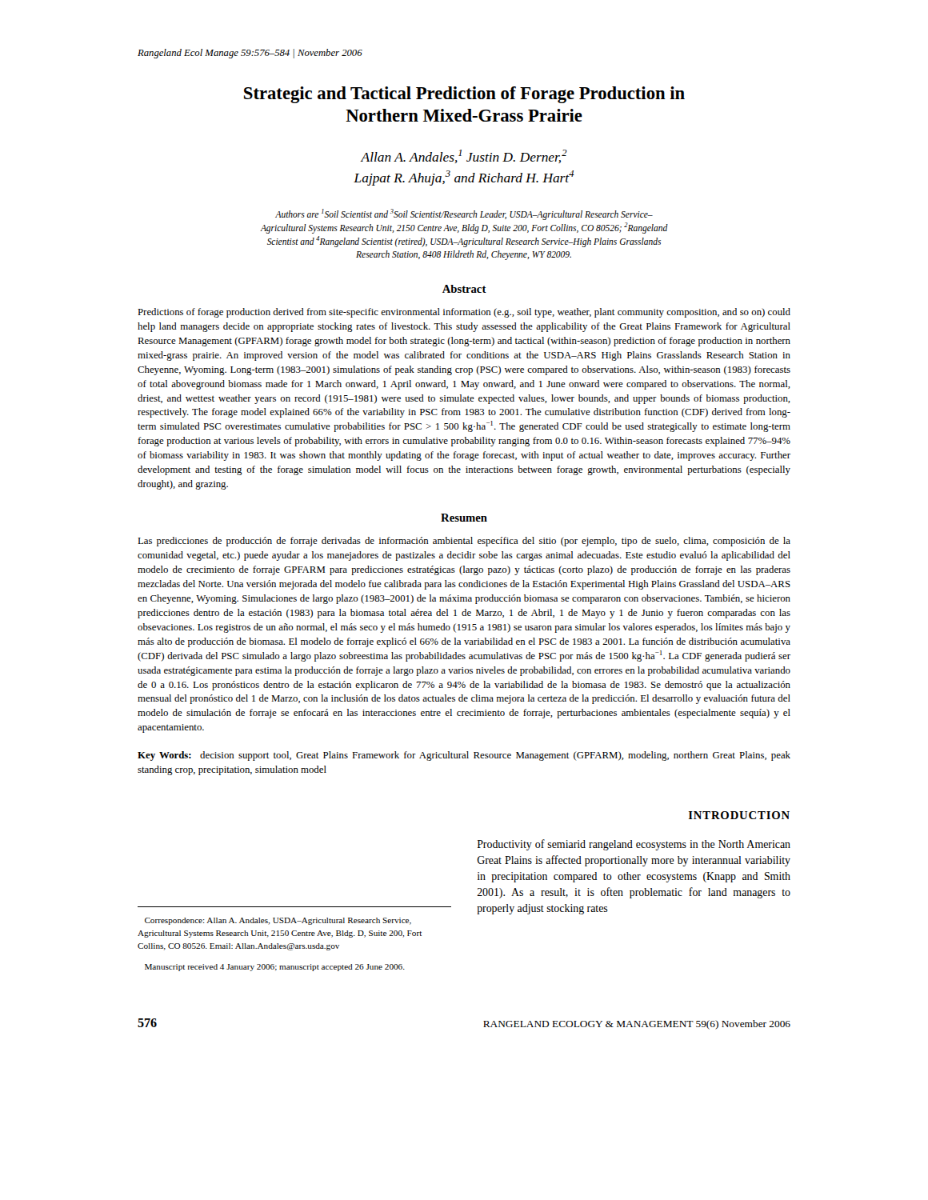Rangeland Ecol Manage 59:576–584 | November 2006
Strategic and Tactical Prediction of Forage Production in
Northern Mixed-Grass Prairie
Allan A. Andales,1 Justin D. Derner,2
Lajpat R. Ahuja,3 and Richard H. Hart4
Authors are 1Soil Scientist and 3Soil Scientist/Research Leader, USDA–Agricultural Research Service–
Agricultural Systems Research Unit, 2150 Centre Ave, Bldg D, Suite 200, Fort Collins, CO 80526; 2Rangeland
Scientist and 4Rangeland Scientist (retired), USDA–Agricultural Research Service–High Plains Grasslands
Research Station, 8408 Hildreth Rd, Cheyenne, WY 82009.
Abstract
Predictions of forage production derived from site-specific environmental information (e.g., soil type, weather, plant community composition, and so on) could help land managers decide on appropriate stocking rates of livestock. This study assessed the applicability of the Great Plains Framework for Agricultural Resource Management (GPFARM) forage growth model for both strategic (long-term) and tactical (within-season) prediction of forage production in northern mixed-grass prairie. An improved version of the model was calibrated for conditions at the USDA–ARS High Plains Grasslands Research Station in Cheyenne, Wyoming. Long-term (1983–2001) simulations of peak standing crop (PSC) were compared to observations. Also, within-season (1983) forecasts of total aboveground biomass made for 1 March onward, 1 April onward, 1 May onward, and 1 June onward were compared to observations. The normal, driest, and wettest weather years on record (1915–1981) were used to simulate expected values, lower bounds, and upper bounds of biomass production, respectively. The forage model explained 66% of the variability in PSC from 1983 to 2001. The cumulative distribution function (CDF) derived from long-term simulated PSC overestimates cumulative probabilities for PSC > 1 500 kg·ha−1. The generated CDF could be used strategically to estimate long-term forage production at various levels of probability, with errors in cumulative probability ranging from 0.0 to 0.16. Within-season forecasts explained 77%–94% of biomass variability in 1983. It was shown that monthly updating of the forage forecast, with input of actual weather to date, improves accuracy. Further development and testing of the forage simulation model will focus on the interactions between forage growth, environmental perturbations (especially drought), and grazing.
Resumen
Las predicciones de producción de forraje derivadas de información ambiental específica del sitio (por ejemplo, tipo de suelo, clima, composición de la comunidad vegetal, etc.) puede ayudar a los manejadores de pastizales a decidir sobe las cargas animal adecuadas. Este estudio evaluó la aplicabilidad del modelo de crecimiento de forraje GPFARM para predicciones estratégicas (largo pazo) y tácticas (corto plazo) de producción de forraje en las praderas mezcladas del Norte. Una versión mejorada del modelo fue calibrada para las condiciones de la Estación Experimental High Plains Grassland del USDA–ARS en Cheyenne, Wyoming. Simulaciones de largo plazo (1983–2001) de la máxima producción biomasa se compararon con observaciones. También, se hicieron predicciones dentro de la estación (1983) para la biomasa total aérea del 1 de Marzo, 1 de Abril, 1 de Mayo y 1 de Junio y fueron comparadas con las obsevaciones. Los registros de un año normal, el más seco y el más humedo (1915 a 1981) se usaron para simular los valores esperados, los límites más bajo y más alto de producción de biomasa. El modelo de forraje explicó el 66% de la variabilidad en el PSC de 1983 a 2001. La función de distribución acumulativa (CDF) derivada del PSC simulado a largo plazo sobreestima las probabilidades acumulativas de PSC por más de 1500 kg·ha−1. La CDF generada pudierá ser usada estratégicamente para estima la producción de forraje a largo plazo a varios niveles de probabilidad, con errores en la probabilidad acumulativa variando de 0 a 0.16. Los pronósticos dentro de la estación explicaron de 77% a 94% de la variabilidad de la biomasa de 1983. Se demostró que la actualización mensual del pronóstico del 1 de Marzo, con la inclusión de los datos actuales de clima mejora la certeza de la predicción. El desarrollo y evaluación futura del modelo de simulación de forraje se enfocará en las interacciones entre el crecimiento de forraje, perturbaciones ambientales (especialmente sequía) y el apacentamiento.
Key Words: decision support tool, Great Plains Framework for Agricultural Resource Management (GPFARM), modeling, northern Great Plains, peak standing crop, precipitation, simulation model
Correspondence: Allan A. Andales, USDA–Agricultural Research Service, Agricultural Systems Research Unit, 2150 Centre Ave, Bldg. D, Suite 200, Fort Collins, CO 80526. Email: Allan.Andales@ars.usda.gov
Manuscript received 4 January 2006; manuscript accepted 26 June 2006.
INTRODUCTION
Productivity of semiarid rangeland ecosystems in the North American Great Plains is affected proportionally more by interannual variability in precipitation compared to other ecosystems (Knapp and Smith 2001). As a result, it is often problematic for land managers to properly adjust stocking rates
576 RANGELAND ECOLOGY & MANAGEMENT 59(6) November 2006